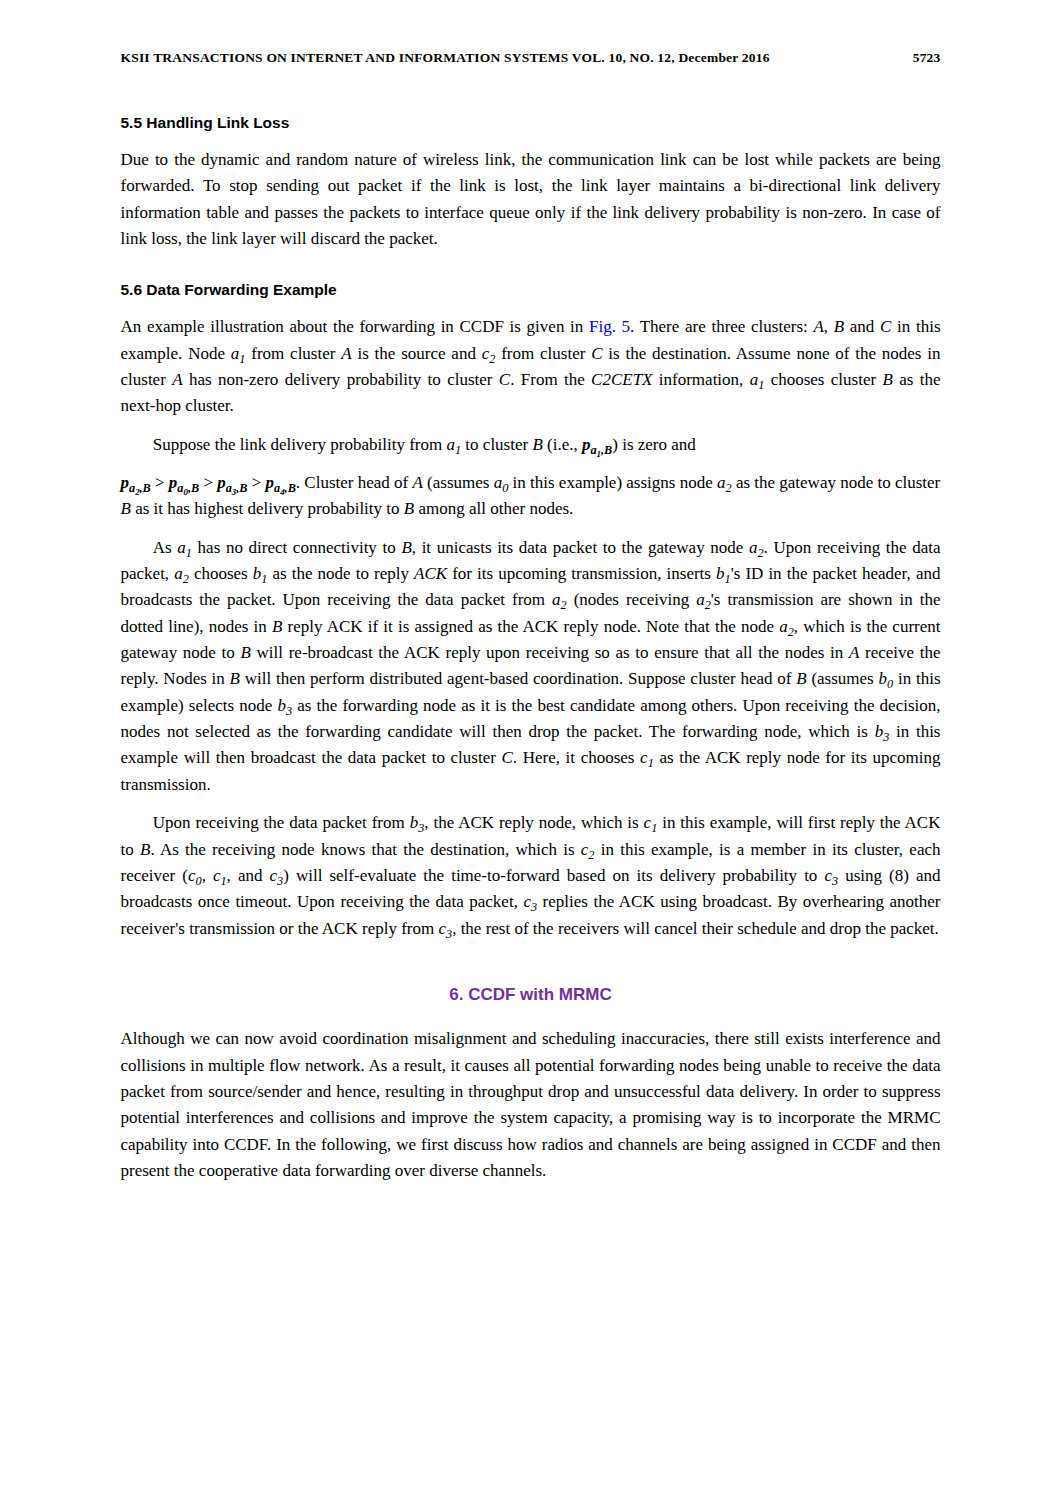KSII TRANSACTIONS ON INTERNET AND INFORMATION SYSTEMS VOL. 10, NO. 12, December 2016 5723
5.5 Handling Link Loss
Due to the dynamic and random nature of wireless link, the communication link can be lost while packets are being forwarded. To stop sending out packet if the link is lost, the link layer maintains a bi-directional link delivery information table and passes the packets to interface queue only if the link delivery probability is non-zero. In case of link loss, the link layer will discard the packet.
5.6 Data Forwarding Example
An example illustration about the forwarding in CCDF is given in Fig. 5. There are three clusters: A, B and C in this example. Node a1 from cluster A is the source and c2 from cluster C is the destination. Assume none of the nodes in cluster A has non-zero delivery probability to cluster C. From the C2CETX information, a1 chooses cluster B as the next-hop cluster.
Suppose the link delivery probability from a1 to cluster B (i.e., pa1,B) is zero and
pa2,B > pa0,B > pa3,B > pa4,B. Cluster head of A (assumes a0 in this example) assigns node a2 as the gateway node to cluster B as it has highest delivery probability to B among all other nodes.
As a1 has no direct connectivity to B, it unicasts its data packet to the gateway node a2. Upon receiving the data packet, a2 chooses b1 as the node to reply ACK for its upcoming transmission, inserts b1's ID in the packet header, and broadcasts the packet. Upon receiving the data packet from a2 (nodes receiving a2's transmission are shown in the dotted line), nodes in B reply ACK if it is assigned as the ACK reply node. Note that the node a2, which is the current gateway node to B will re-broadcast the ACK reply upon receiving so as to ensure that all the nodes in A receive the reply. Nodes in B will then perform distributed agent-based coordination. Suppose cluster head of B (assumes b0 in this example) selects node b3 as the forwarding node as it is the best candidate among others. Upon receiving the decision, nodes not selected as the forwarding candidate will then drop the packet. The forwarding node, which is b3 in this example will then broadcast the data packet to cluster C. Here, it chooses c1 as the ACK reply node for its upcoming transmission.
Upon receiving the data packet from b3, the ACK reply node, which is c1 in this example, will first reply the ACK to B. As the receiving node knows that the destination, which is c2 in this example, is a member in its cluster, each receiver (c0, c1, and c3) will self-evaluate the time-to-forward based on its delivery probability to c3 using (8) and broadcasts once timeout. Upon receiving the data packet, c3 replies the ACK using broadcast. By overhearing another receiver's transmission or the ACK reply from c3, the rest of the receivers will cancel their schedule and drop the packet.
6. CCDF with MRMC
Although we can now avoid coordination misalignment and scheduling inaccuracies, there still exists interference and collisions in multiple flow network. As a result, it causes all potential forwarding nodes being unable to receive the data packet from source/sender and hence, resulting in throughput drop and unsuccessful data delivery. In order to suppress potential interferences and collisions and improve the system capacity, a promising way is to incorporate the MRMC capability into CCDF. In the following, we first discuss how radios and channels are being assigned in CCDF and then present the cooperative data forwarding over diverse channels.